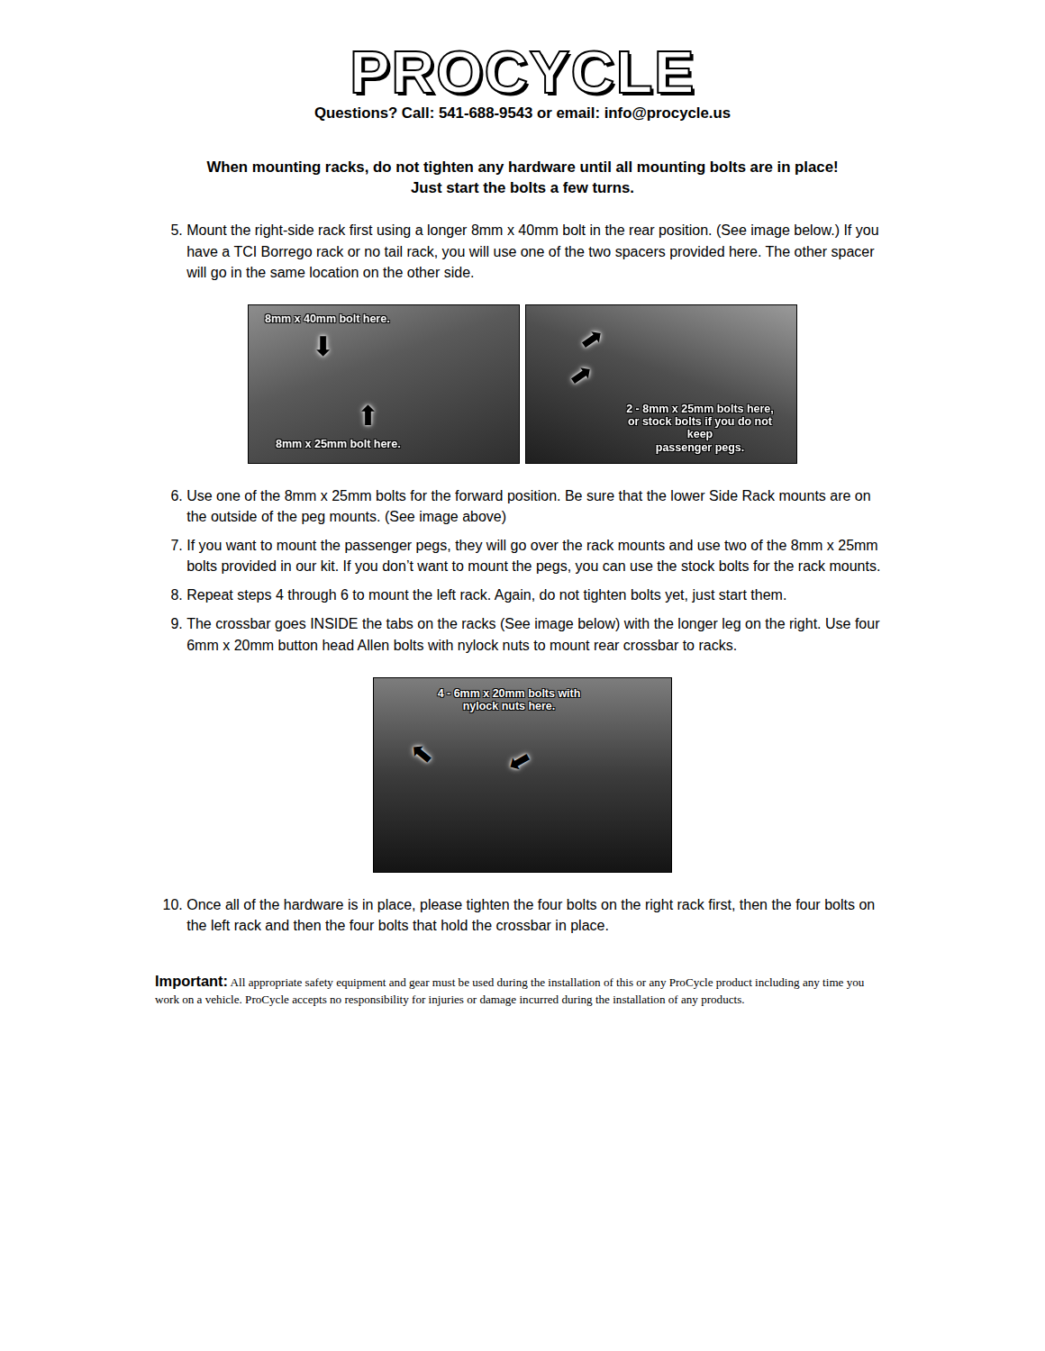PROCYCLE
Questions? Call: 541-688-9543 or email: info@procycle.us
When mounting racks, do not tighten any hardware until all mounting bolts are in place!
Just start the bolts a few turns.
Mount the right-side rack first using a longer 8mm x 40mm bolt in the rear position. (See image below.) If you have a TCI Borrego rack or no tail rack, you will use one of the two spacers provided here. The other spacer will go in the same location on the other side.
8mm x 40mm bolt here. ⬇ ⬇ 8mm x 25mm bolt here.
➡ ➡ 2 - 8mm x 25mm bolts here,
or stock bolts if you do not keep
passenger pegs.
Use one of the 8mm x 25mm bolts for the forward position. Be sure that the lower Side Rack mounts are on the outside of the peg mounts. (See image above)
If you want to mount the passenger pegs, they will go over the rack mounts and use two of the 8mm x 25mm bolts provided in our kit. If you don’t want to mount the pegs, you can use the stock bolts for the rack mounts.
Repeat steps 4 through 6 to mount the left rack. Again, do not tighten bolts yet, just start them.
The crossbar goes INSIDE the tabs on the racks (See image below) with the longer leg on the right. Use four 6mm x 20mm button head Allen bolts with nylock nuts to mount rear crossbar to racks.
4 - 6mm x 20mm bolts with
nylock nuts here. ➡ ➡
Once all of the hardware is in place, please tighten the four bolts on the right rack first, then the four bolts on the left rack and then the four bolts that hold the crossbar in place.
Important: All appropriate safety equipment and gear must be used during the installation of this or any ProCycle product including any time you work on a vehicle. ProCycle accepts no responsibility for injuries or damage incurred during the installation of any products.